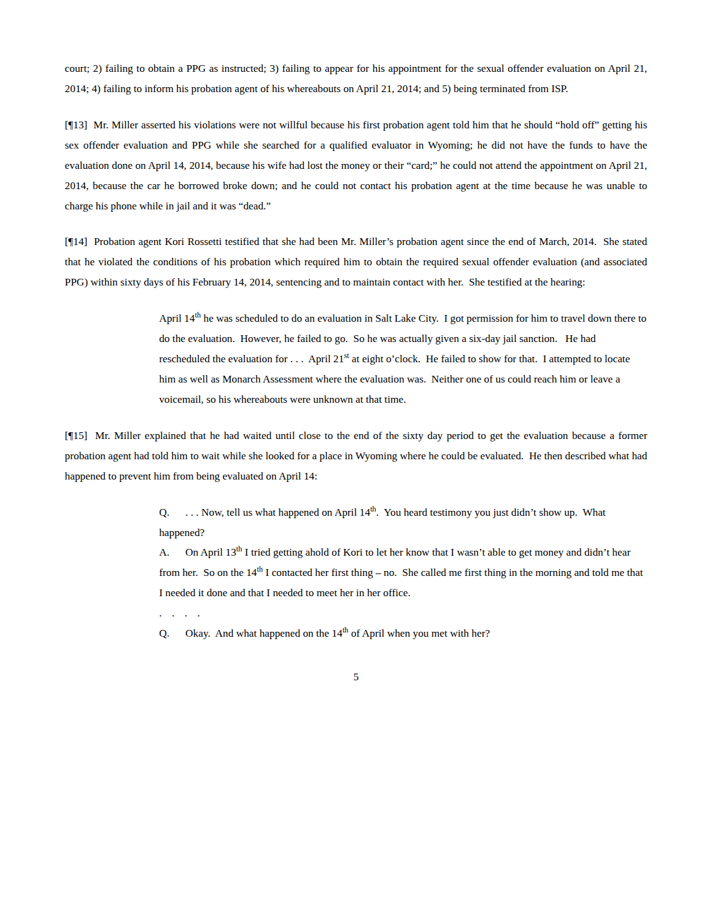court; 2) failing to obtain a PPG as instructed; 3) failing to appear for his appointment for the sexual offender evaluation on April 21, 2014; 4) failing to inform his probation agent of his whereabouts on April 21, 2014; and 5) being terminated from ISP.
[¶13] Mr. Miller asserted his violations were not willful because his first probation agent told him that he should “hold off” getting his sex offender evaluation and PPG while she searched for a qualified evaluator in Wyoming; he did not have the funds to have the evaluation done on April 14, 2014, because his wife had lost the money or their “card;” he could not attend the appointment on April 21, 2014, because the car he borrowed broke down; and he could not contact his probation agent at the time because he was unable to charge his phone while in jail and it was “dead.”
[¶14] Probation agent Kori Rossetti testified that she had been Mr. Miller’s probation agent since the end of March, 2014. She stated that he violated the conditions of his probation which required him to obtain the required sexual offender evaluation (and associated PPG) within sixty days of his February 14, 2014, sentencing and to maintain contact with her. She testified at the hearing:
April 14th he was scheduled to do an evaluation in Salt Lake City. I got permission for him to travel down there to do the evaluation. However, he failed to go. So he was actually given a six-day jail sanction. He had rescheduled the evaluation for . . . April 21st at eight o’clock. He failed to show for that. I attempted to locate him as well as Monarch Assessment where the evaluation was. Neither one of us could reach him or leave a voicemail, so his whereabouts were unknown at that time.
[¶15] Mr. Miller explained that he had waited until close to the end of the sixty day period to get the evaluation because a former probation agent had told him to wait while she looked for a place in Wyoming where he could be evaluated. He then described what had happened to prevent him from being evaluated on April 14:
Q. . . . Now, tell us what happened on April 14th. You heard testimony you just didn’t show up. What happened?
A. On April 13th I tried getting ahold of Kori to let her know that I wasn’t able to get money and didn’t hear from her. So on the 14th I contacted her first thing – no. She called me first thing in the morning and told me that I needed it done and that I needed to meet her in her office.
. . . .
Q. Okay. And what happened on the 14th of April when you met with her?
5